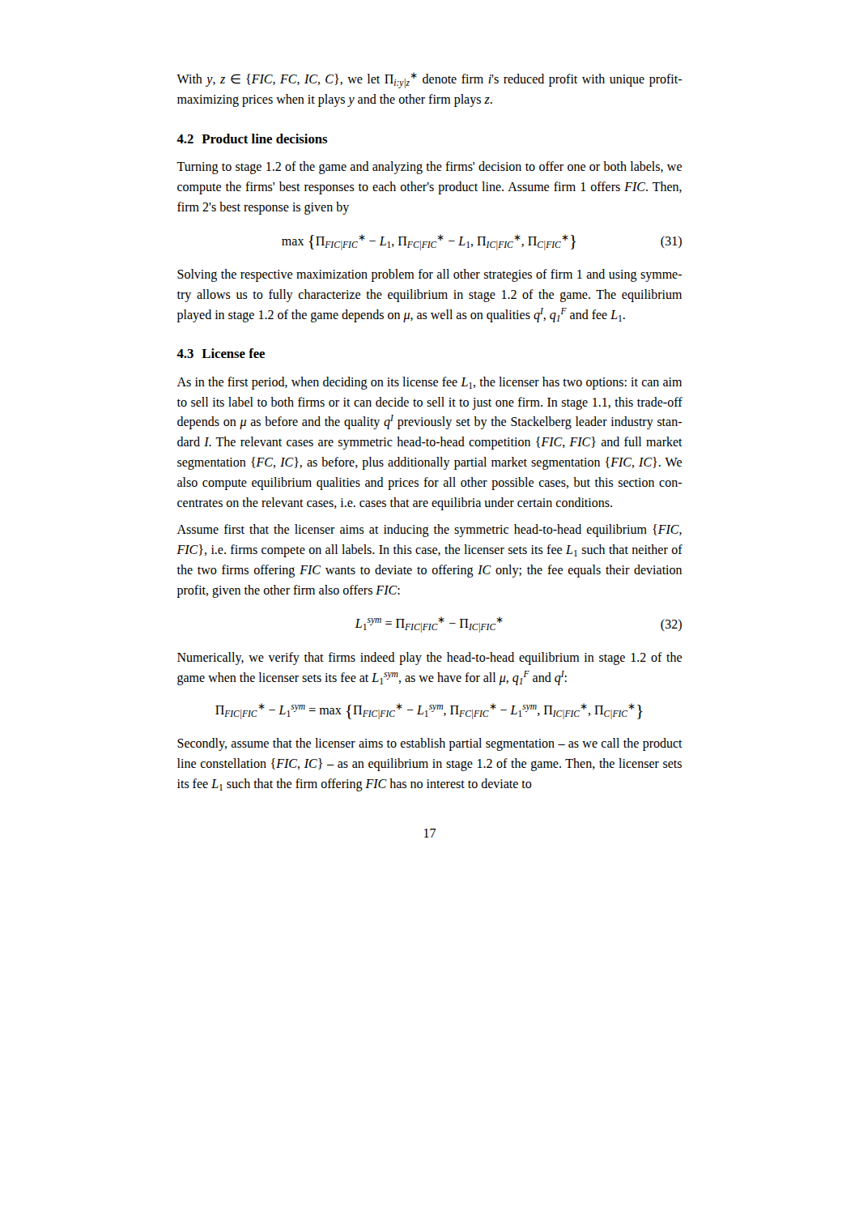With y, z ∈ {FIC, FC, IC, C}, we let Πi:y|z∗ denote firm i's reduced profit with unique profit-maximizing prices when it plays y and the other firm plays z.
4.2 Product line decisions
Turning to stage 1.2 of the game and analyzing the firms' decision to offer one or both labels, we compute the firms' best responses to each other's product line. Assume firm 1 offers FIC. Then, firm 2's best response is given by
max {ΠFIC|FIC∗ − L1, ΠFC|FIC∗ − L1, ΠIC|FIC∗, ΠC|FIC∗} (31)
Solving the respective maximization problem for all other strategies of firm 1 and using symmetry allows us to fully characterize the equilibrium in stage 1.2 of the game. The equilibrium played in stage 1.2 of the game depends on μ, as well as on qualities qI, q1F and fee L1.
4.3 License fee
As in the first period, when deciding on its license fee L1, the licenser has two options: it can aim to sell its label to both firms or it can decide to sell it to just one firm. In stage 1.1, this trade-off depends on μ as before and the quality qI previously set by the Stackelberg leader industry standard I. The relevant cases are symmetric head-to-head competition {FIC, FIC} and full market segmentation {FC, IC}, as before, plus additionally partial market segmentation {FIC, IC}. We also compute equilibrium qualities and prices for all other possible cases, but this section concentrates on the relevant cases, i.e. cases that are equilibria under certain conditions.
Assume first that the licenser aims at inducing the symmetric head-to-head equilibrium {FIC, FIC}, i.e. firms compete on all labels. In this case, the licenser sets its fee L1 such that neither of the two firms offering FIC wants to deviate to offering IC only; the fee equals their deviation profit, given the other firm also offers FIC:
L1sym = ΠFIC|FIC∗ − ΠIC|FIC∗ (32)
Numerically, we verify that firms indeed play the head-to-head equilibrium in stage 1.2 of the game when the licenser sets its fee at L1sym, as we have for all μ, q1F and qI:
ΠFIC|FIC∗ − L1sym = max {ΠFIC|FIC∗ − L1sym, ΠFC|FIC∗ − L1sym, ΠIC|FIC∗, ΠC|FIC∗}
Secondly, assume that the licenser aims to establish partial segmentation – as we call the product line constellation {FIC, IC} – as an equilibrium in stage 1.2 of the game. Then, the licenser sets its fee L1 such that the firm offering FIC has no interest to deviate to
17